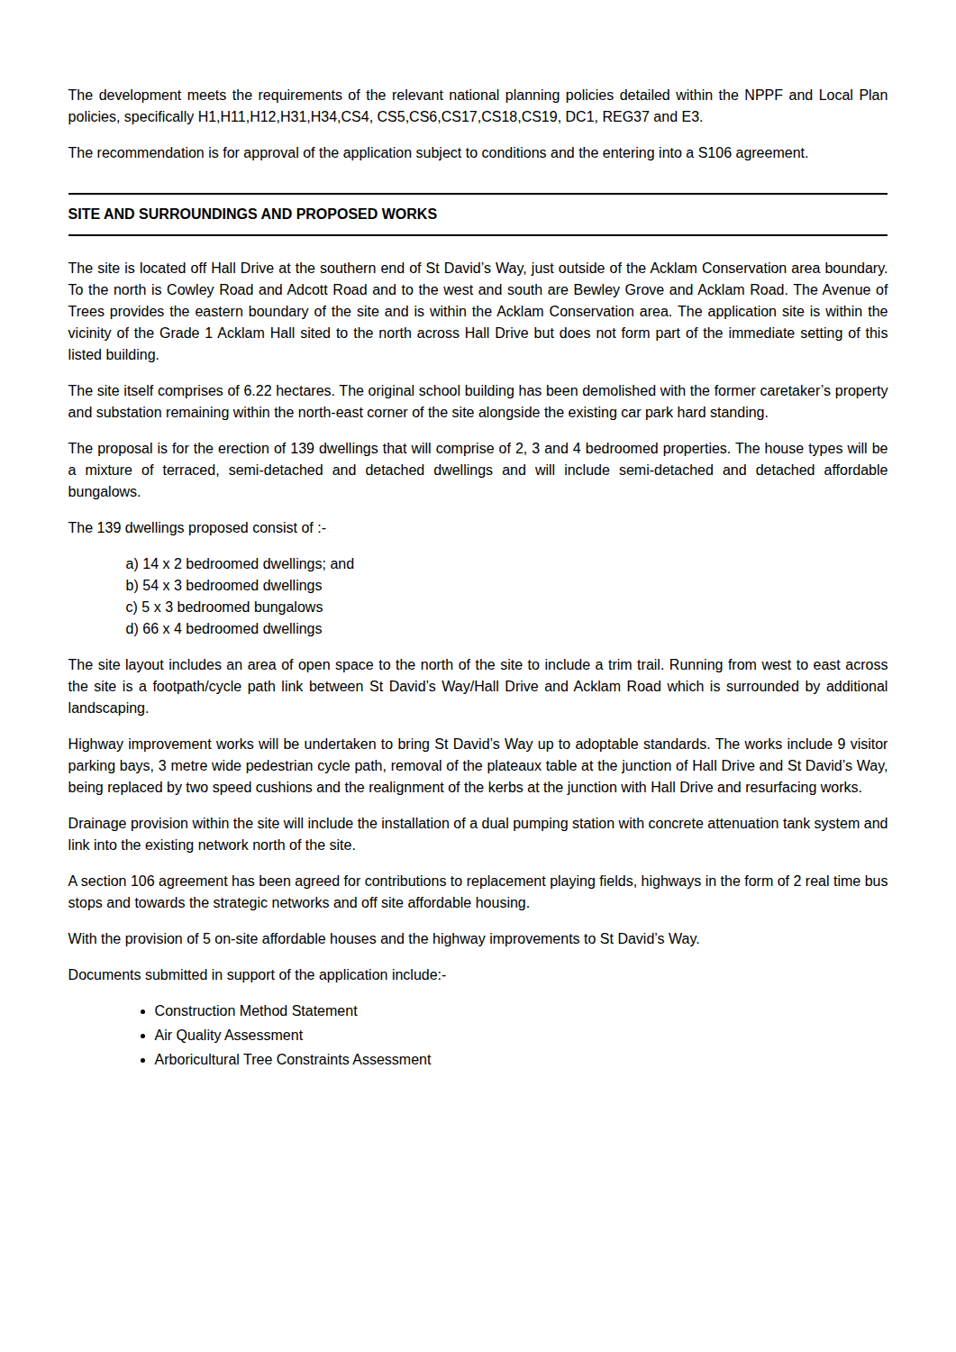The development meets the requirements of the relevant national planning policies detailed within the NPPF and Local Plan policies, specifically H1,H11,H12,H31,H34,CS4, CS5,CS6,CS17,CS18,CS19, DC1, REG37 and E3.
The recommendation is for approval of the application subject to conditions and the entering into a S106 agreement.
SITE AND SURROUNDINGS AND PROPOSED WORKS
The site is located off Hall Drive at the southern end of St David’s Way, just outside of the Acklam Conservation area boundary. To the north is Cowley Road and Adcott Road and to the west and south are Bewley Grove and Acklam Road. The Avenue of Trees provides the eastern boundary of the site and is within the Acklam Conservation area. The application site is within the vicinity of the Grade 1 Acklam Hall sited to the north across Hall Drive but does not form part of the immediate setting of this listed building.
The site itself comprises of 6.22 hectares. The original school building has been demolished with the former caretaker’s property and substation remaining within the north-east corner of the site alongside the existing car park hard standing.
The proposal is for the erection of 139 dwellings that will comprise of 2, 3 and 4 bedroomed properties. The house types will be a mixture of terraced, semi-detached and detached dwellings and will include semi-detached and detached affordable bungalows.
The 139 dwellings proposed consist of :-
a) 14 x 2 bedroomed dwellings; and
b) 54 x 3 bedroomed dwellings
c) 5 x 3 bedroomed bungalows
d) 66 x 4 bedroomed dwellings
The site layout includes an area of open space to the north of the site to include a trim trail. Running from west to east across the site is a footpath/cycle path link between St David’s Way/Hall Drive and Acklam Road which is surrounded by additional landscaping.
Highway improvement works will be undertaken to bring St David’s Way up to adoptable standards. The works include 9 visitor parking bays, 3 metre wide pedestrian cycle path, removal of the plateaux table at the junction of Hall Drive and St David’s Way, being replaced by two speed cushions and the realignment of the kerbs at the junction with Hall Drive and resurfacing works.
Drainage provision within the site will include the installation of a dual pumping station with concrete attenuation tank system and link into the existing network north of the site.
A section 106 agreement has been agreed for contributions to replacement playing fields, highways in the form of 2 real time bus stops and towards the strategic networks and off site affordable housing.
With the provision of 5 on-site affordable houses and the highway improvements to St David’s Way.
Documents submitted in support of the application include:-
Construction Method Statement
Air Quality Assessment
Arboricultural Tree Constraints Assessment